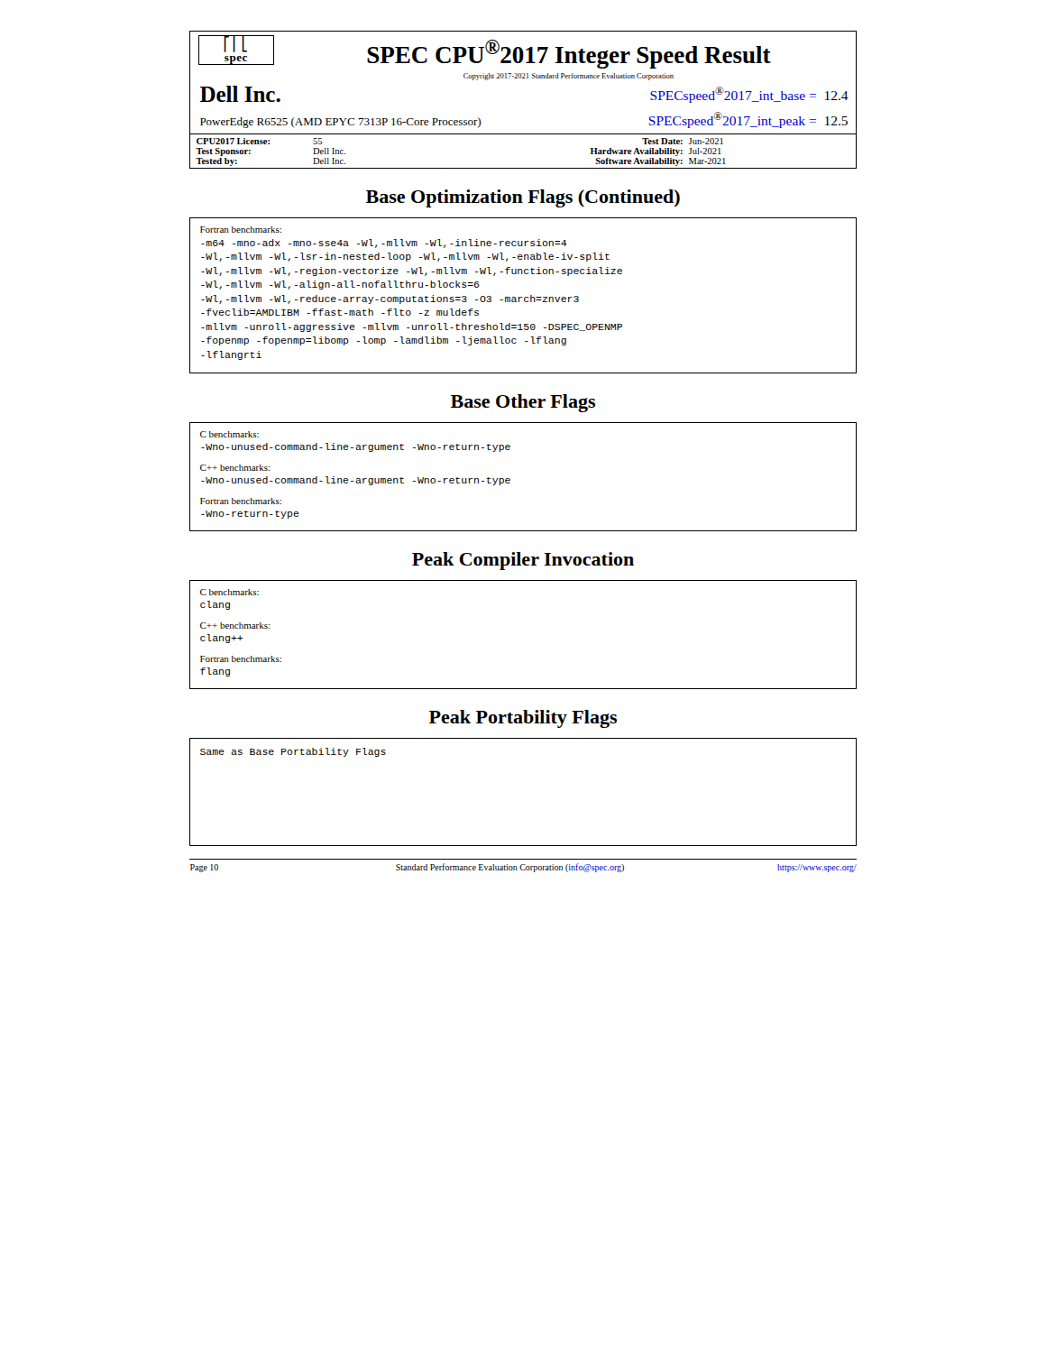⎡⎢⎣
spec
SPEC CPU®2017 Integer Speed Result
Copyright 2017-2021 Standard Performance Evaluation Corporation
Dell Inc.
SPECspeed®2017_int_base = 12.4
PowerEdge R6525 (AMD EPYC 7313P 16-Core Processor)
SPECspeed®2017_int_peak = 12.5
CPU2017 License: 55
Test Sponsor: Dell Inc.
Tested by: Dell Inc.
Test Date: Jun-2021
Hardware Availability: Jul-2021
Software Availability: Mar-2021
Base Optimization Flags (Continued)
Fortran benchmarks:
-m64 -mno-adx -mno-sse4a -Wl,-mllvm -Wl,-inline-recursion=4
-Wl,-mllvm -Wl,-lsr-in-nested-loop -Wl,-mllvm -Wl,-enable-iv-split
-Wl,-mllvm -Wl,-region-vectorize -Wl,-mllvm -Wl,-function-specialize
-Wl,-mllvm -Wl,-align-all-nofallthru-blocks=6
-Wl,-mllvm -Wl,-reduce-array-computations=3 -O3 -march=znver3
-fveclib=AMDLIBM -ffast-math -flto -z muldefs
-mllvm -unroll-aggressive -mllvm -unroll-threshold=150 -DSPEC_OPENMP
-fopenmp -fopenmp=libomp -lomp -lamdlibm -ljemalloc -lflang
-lflangrti
Base Other Flags
C benchmarks:
-Wno-unused-command-line-argument -Wno-return-type
C++ benchmarks:
-Wno-unused-command-line-argument -Wno-return-type
Fortran benchmarks:
-Wno-return-type
Peak Compiler Invocation
C benchmarks:
clang
C++ benchmarks:
clang++
Fortran benchmarks:
flang
Peak Portability Flags
Same as Base Portability Flags
Page 10
Standard Performance Evaluation Corporation (info@spec.org)
https://www.spec.org/